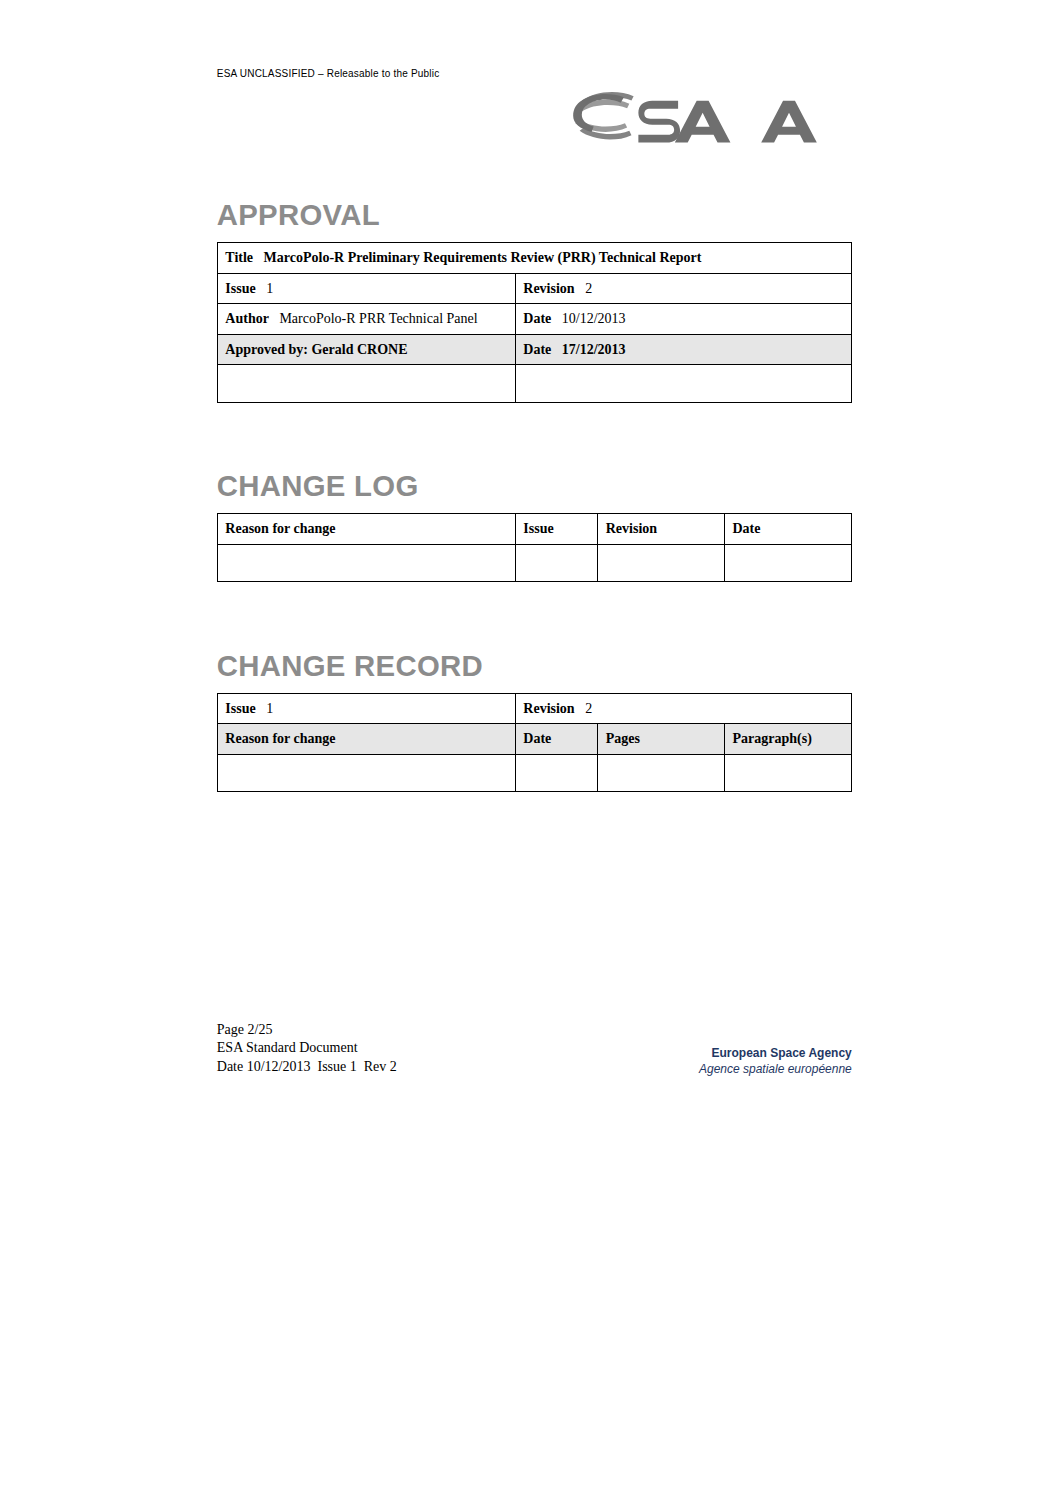ESA UNCLASSIFIED – Releasable to the Public
APPROVAL
| Title MarcoPolo-R Preliminary Requirements Review (PRR) Technical Report |
| Issue 1 | Revision 2 |
| Author MarcoPolo-R PRR Technical Panel | Date 10/12/2013 |
| Approved by: Gerald CRONE | Date 17/12/2013 |
CHANGE LOG
| Reason for change | Issue | Revision | Date |
CHANGE RECORD
| Issue 1 | Revision 2 |
| Reason for change | Date | Pages | Paragraph(s) |
Page 2/25
ESA Standard Document
Date 10/12/2013 Issue 1 Rev 2
European Space Agency
Agence spatiale européenne